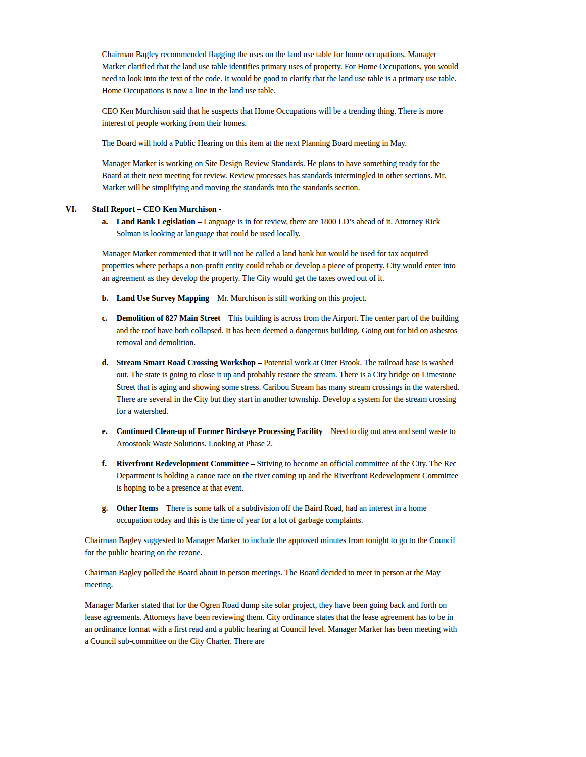Chairman Bagley recommended flagging the uses on the land use table for home occupations. Manager Marker clarified that the land use table identifies primary uses of property. For Home Occupations, you would need to look into the text of the code. It would be good to clarify that the land use table is a primary use table. Home Occupations is now a line in the land use table.
CEO Ken Murchison said that he suspects that Home Occupations will be a trending thing. There is more interest of people working from their homes.
The Board will hold a Public Hearing on this item at the next Planning Board meeting in May.
Manager Marker is working on Site Design Review Standards. He plans to have something ready for the Board at their next meeting for review. Review processes has standards intermingled in other sections. Mr. Marker will be simplifying and moving the standards into the standards section.
VI. Staff Report – CEO Ken Murchison -
a. Land Bank Legislation – Language is in for review, there are 1800 LD’s ahead of it. Attorney Rick Solman is looking at language that could be used locally.
Manager Marker commented that it will not be called a land bank but would be used for tax acquired properties where perhaps a non-profit entity could rehab or develop a piece of property. City would enter into an agreement as they develop the property. The City would get the taxes owed out of it.
b. Land Use Survey Mapping – Mr. Murchison is still working on this project.
c. Demolition of 827 Main Street – This building is across from the Airport. The center part of the building and the roof have both collapsed. It has been deemed a dangerous building. Going out for bid on asbestos removal and demolition.
d. Stream Smart Road Crossing Workshop – Potential work at Otter Brook. The railroad base is washed out. The state is going to close it up and probably restore the stream. There is a City bridge on Limestone Street that is aging and showing some stress. Caribou Stream has many stream crossings in the watershed. There are several in the City but they start in another township. Develop a system for the stream crossing for a watershed.
e. Continued Clean-up of Former Birdseye Processing Facility – Need to dig out area and send waste to Aroostook Waste Solutions. Looking at Phase 2.
f. Riverfront Redevelopment Committee – Striving to become an official committee of the City. The Rec Department is holding a canoe race on the river coming up and the Riverfront Redevelopment Committee is hoping to be a presence at that event.
g. Other Items – There is some talk of a subdivision off the Baird Road, had an interest in a home occupation today and this is the time of year for a lot of garbage complaints.
Chairman Bagley suggested to Manager Marker to include the approved minutes from tonight to go to the Council for the public hearing on the rezone.
Chairman Bagley polled the Board about in person meetings. The Board decided to meet in person at the May meeting.
Manager Marker stated that for the Ogren Road dump site solar project, they have been going back and forth on lease agreements. Attorneys have been reviewing them. City ordinance states that the lease agreement has to be in an ordinance format with a first read and a public hearing at Council level. Manager Marker has been meeting with a Council sub-committee on the City Charter. There are